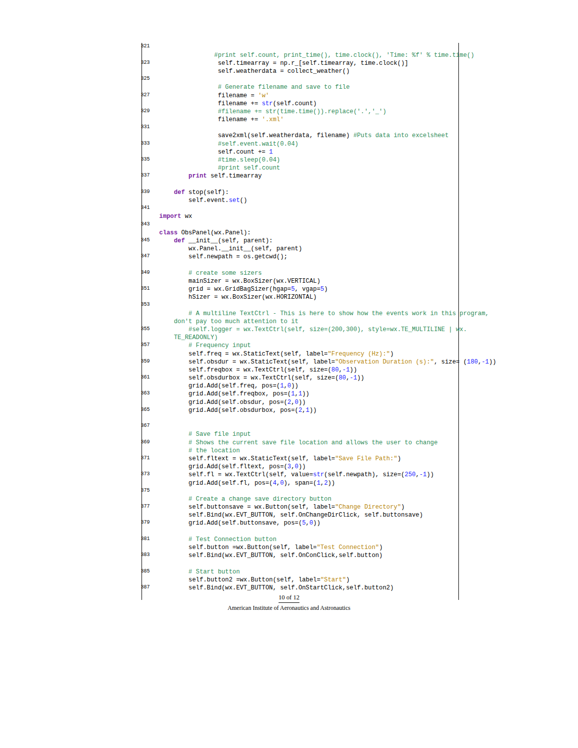321
#print self.count, print_time(), time.clock(), 'Time: %f' % time.time()
323 self.timearray = np.r_[self.timearray, time.clock()]
self.weatherdata = collect_weather()
325
# Generate filename and save to file
327 filename = 'w'
filename += str(self.count)
329 #filename += str(time.time()).replace('.','_')
filename += '.xml'
331
save2xml(self.weatherdata, filename) #Puts data into excelsheet
333 #self.event.wait(0.04)
self.count += 1
335 #time.sleep(0.04)
#print self.count
337 print self.timearray
339 def stop(self):
self.event.set()
341
import wx
343
class ObsPanel(wx.Panel):
345 def __init__(self, parent):
wx.Panel.__init__(self, parent)
347 self.newpath = os.getcwd();
349 # create some sizers
mainSizer = wx.BoxSizer(wx.VERTICAL)
351 grid = wx.GridBagSizer(hgap=5, vgap=5)
hSizer = wx.BoxSizer(wx.HORIZONTAL)
353
# A multiline TextCtrl - This is here to show how the events work in this program,
don't pay too much attention to it
355 #self.logger = wx.TextCtrl(self, size=(200,300), style=wx.TE_MULTILINE | wx.
TE_READONLY)
357 # Frequency input
self.freq = wx.StaticText(self, label="Frequency (Hz):")
359 self.obsdur = wx.StaticText(self, label="Observation Duration (s):", size= (180,-1))
self.freqbox = wx.TextCtrl(self, size=(80,-1))
361 self.obsdurbox = wx.TextCtrl(self, size=(80,-1))
grid.Add(self.freq, pos=(1,0))
363 grid.Add(self.freqbox, pos=(1,1))
grid.Add(self.obsdur, pos=(2,0))
365 grid.Add(self.obsdurbox, pos=(2,1))
367
# Save file input
369 # Shows the current save file location and allows the user to change
# the location
371 self.fltext = wx.StaticText(self, label="Save File Path:")
grid.Add(self.fltext, pos=(3,0))
373 self.fl = wx.TextCtrl(self, value=str(self.newpath), size=(250,-1))
grid.Add(self.fl, pos=(4,0), span=(1,2))
375
# Create a change save directory button
377 self.buttonsave = wx.Button(self, label="Change Directory")
self.Bind(wx.EVT_BUTTON, self.OnChangeDirClick, self.buttonsave)
379 grid.Add(self.buttonsave, pos=(5,0))
381 # Test Connection button
self.button =wx.Button(self, label="Test Connection")
383 self.Bind(wx.EVT_BUTTON, self.OnConClick,self.button)
385 # Start button
self.button2 =wx.Button(self, label="Start")
387 self.Bind(wx.EVT_BUTTON, self.OnStartClick,self.button2)
10 of 12
American Institute of Aeronautics and Astronautics